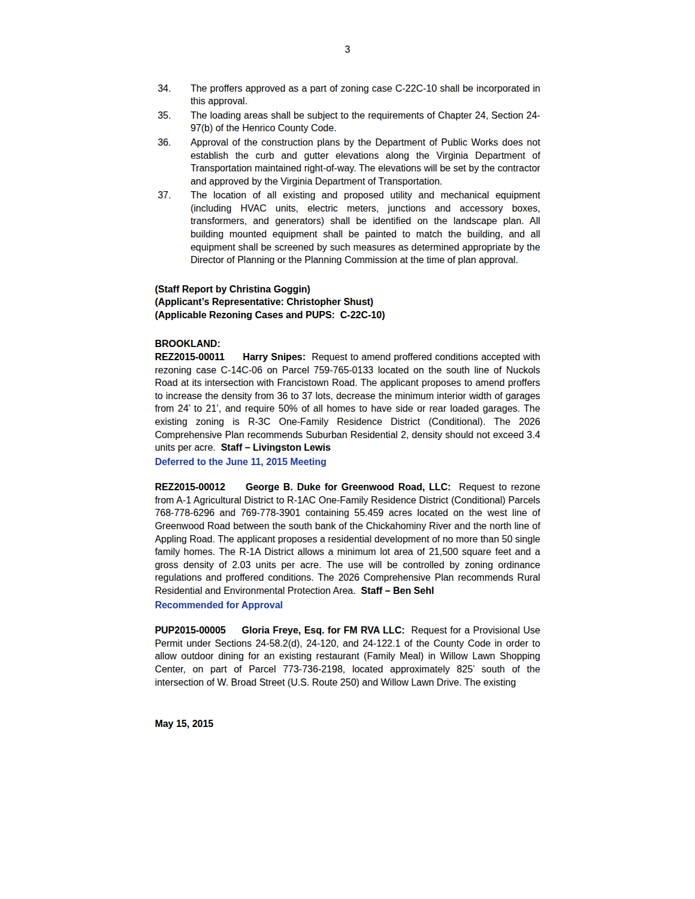3
34. The proffers approved as a part of zoning case C-22C-10 shall be incorporated in this approval.
35. The loading areas shall be subject to the requirements of Chapter 24, Section 24-97(b) of the Henrico County Code.
36. Approval of the construction plans by the Department of Public Works does not establish the curb and gutter elevations along the Virginia Department of Transportation maintained right-of-way. The elevations will be set by the contractor and approved by the Virginia Department of Transportation.
37. The location of all existing and proposed utility and mechanical equipment (including HVAC units, electric meters, junctions and accessory boxes, transformers, and generators) shall be identified on the landscape plan. All building mounted equipment shall be painted to match the building, and all equipment shall be screened by such measures as determined appropriate by the Director of Planning or the Planning Commission at the time of plan approval.
(Staff Report by Christina Goggin)
(Applicant’s Representative: Christopher Shust)
(Applicable Rezoning Cases and PUPS: C-22C-10)
BROOKLAND:
REZ2015-00011 Harry Snipes: Request to amend proffered conditions accepted with rezoning case C-14C-06 on Parcel 759-765-0133 located on the south line of Nuckols Road at its intersection with Francistown Road. The applicant proposes to amend proffers to increase the density from 36 to 37 lots, decrease the minimum interior width of garages from 24’ to 21’, and require 50% of all homes to have side or rear loaded garages. The existing zoning is R-3C One-Family Residence District (Conditional). The 2026 Comprehensive Plan recommends Suburban Residential 2, density should not exceed 3.4 units per acre. Staff – Livingston Lewis
Deferred to the June 11, 2015 Meeting
REZ2015-00012 George B. Duke for Greenwood Road, LLC: Request to rezone from A-1 Agricultural District to R-1AC One-Family Residence District (Conditional) Parcels 768-778-6296 and 769-778-3901 containing 55.459 acres located on the west line of Greenwood Road between the south bank of the Chickahominy River and the north line of Appling Road. The applicant proposes a residential development of no more than 50 single family homes. The R-1A District allows a minimum lot area of 21,500 square feet and a gross density of 2.03 units per acre. The use will be controlled by zoning ordinance regulations and proffered conditions. The 2026 Comprehensive Plan recommends Rural Residential and Environmental Protection Area. Staff – Ben Sehl
Recommended for Approval
PUP2015-00005 Gloria Freye, Esq. for FM RVA LLC: Request for a Provisional Use Permit under Sections 24-58.2(d), 24-120, and 24-122.1 of the County Code in order to allow outdoor dining for an existing restaurant (Family Meal) in Willow Lawn Shopping Center, on part of Parcel 773-736-2198, located approximately 825’ south of the intersection of W. Broad Street (U.S. Route 250) and Willow Lawn Drive. The existing
May 15, 2015